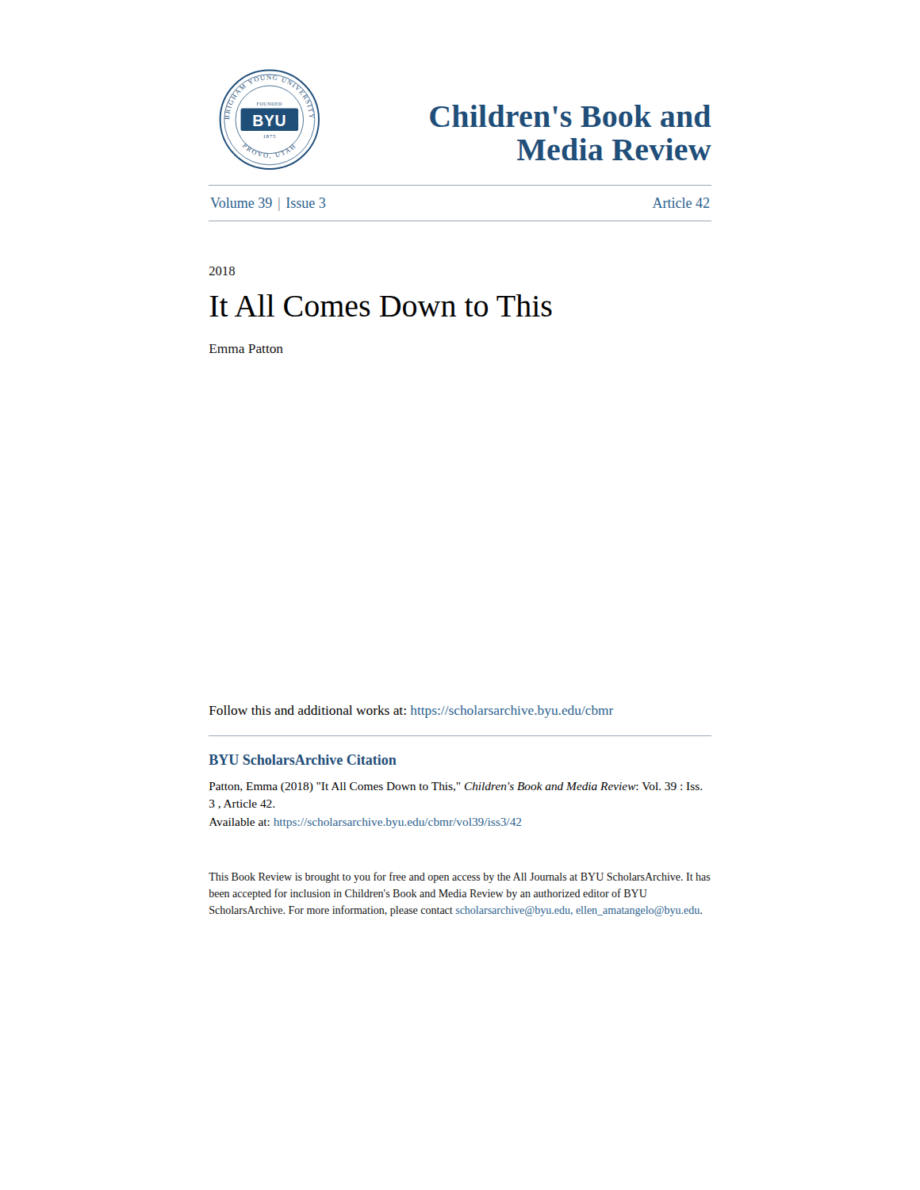BRIGHAM YOUNG UNIVERSITY PROVO, UTAH BYU FOUNDED 1875
Children's Book and Media Review
Volume 39 | Issue 3
Article 42
2018
It All Comes Down to This
Emma Patton
Follow this and additional works at: https://scholarsarchive.byu.edu/cbmr
BYU ScholarsArchive Citation
Patton, Emma (2018) "It All Comes Down to This," Children's Book and Media Review: Vol. 39 : Iss. 3 , Article 42.
Available at: https://scholarsarchive.byu.edu/cbmr/vol39/iss3/42
This Book Review is brought to you for free and open access by the All Journals at BYU ScholarsArchive. It has been accepted for inclusion in Children's Book and Media Review by an authorized editor of BYU ScholarsArchive. For more information, please contact scholarsarchive@byu.edu, ellen_amatangelo@byu.edu.